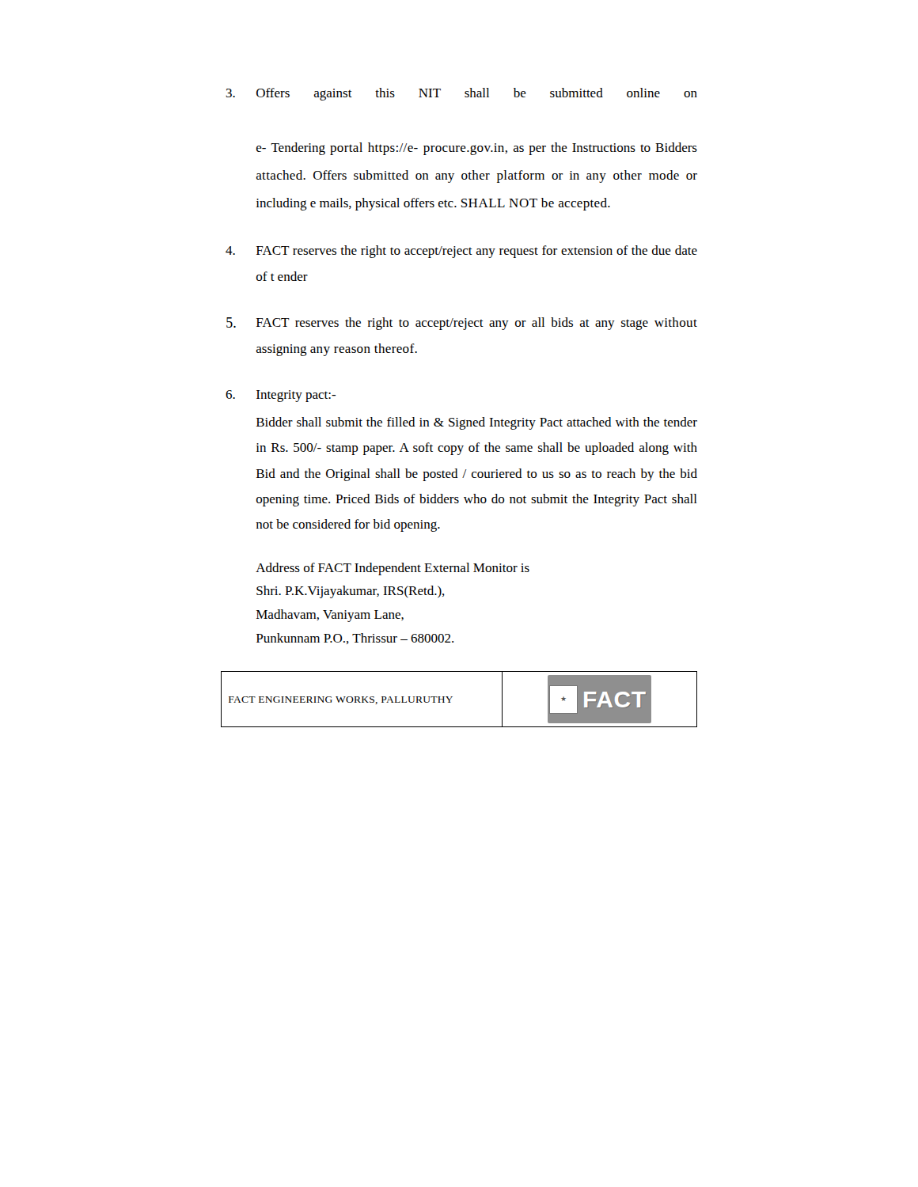3. Offers against this NIT shall be submitted online on e- Tendering portal https://e- procure.gov.in, as per the Instructions to Bidders attached. Offers submitted on any other platform or in any other mode or including e mails, physical offers etc. SHALL NOT be accepted.
4. FACT reserves the right to accept/reject any request for extension of the due date of t ender
5. FACT reserves the right to accept/reject any or all bids at any stage without assigning any reason thereof.
6.
Integrity pact:-
Bidder shall submit the filled in & Signed Integrity Pact attached with the tender in Rs. 500/- stamp paper. A soft copy of the same shall be uploaded along with Bid and the Original shall be posted / couriered to us so as to reach by the bid opening time. Priced Bids of bidders who do not submit the Integrity Pact shall not be considered for bid opening.
Address of FACT Independent External Monitor is
Shri. P.K.Vijayakumar, IRS(Retd.),
Madhavam, Vaniyam Lane,
Punkunnam P.O., Thrissur – 680002.
FACT ENGINEERING WORKS, PALLURUTHY
★ FACT